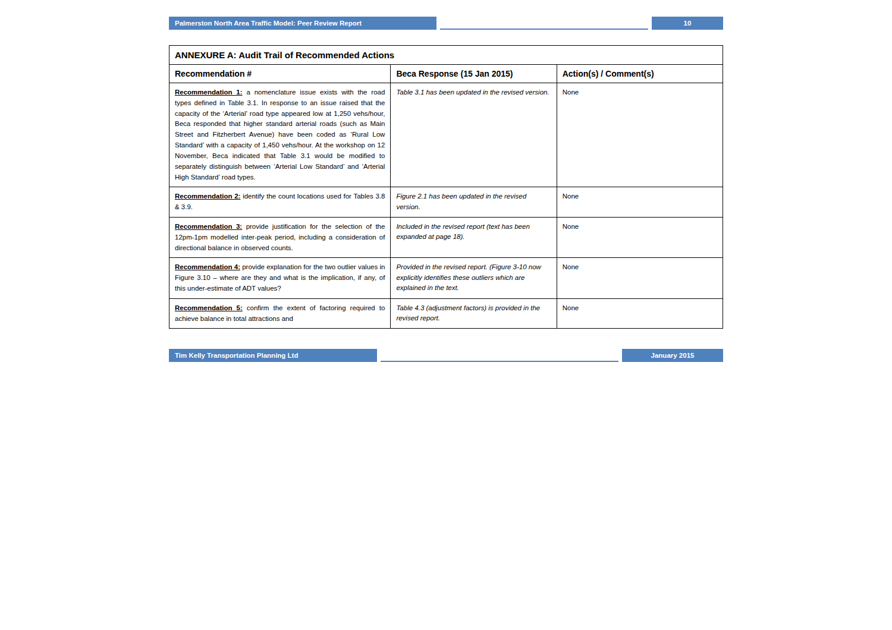Palmerston North Area Traffic Model: Peer Review Report
10
| ANNEXURE A: Audit Trail of Recommended Actions |
| Recommendation # | Beca Response (15 Jan 2015) | Action(s) / Comment(s) |
| Recommendation 1: a nomenclature issue exists with the road types defined in Table 3.1. In response to an issue raised that the capacity of the ‘Arterial’ road type appeared low at 1,250 vehs/hour, Beca responded that higher standard arterial roads (such as Main Street and Fitzherbert Avenue) have been coded as ‘Rural Low Standard’ with a capacity of 1,450 vehs/hour. At the workshop on 12 November, Beca indicated that Table 3.1 would be modified to separately distinguish between ‘Arterial Low Standard’ and ‘Arterial High Standard’ road types. | Table 3.1 has been updated in the revised version. | None |
| Recommendation 2: identify the count locations used for Tables 3.8 & 3.9. | Figure 2.1 has been updated in the revised version. | None |
| Recommendation 3: provide justification for the selection of the 12pm-1pm modelled inter-peak period, including a consideration of directional balance in observed counts. | Included in the revised report (text has been expanded at page 18). | None |
| Recommendation 4: provide explanation for the two outlier values in Figure 3.10 – where are they and what is the implication, if any, of this under-estimate of ADT values? | Provided in the revised report. (Figure 3-10 now explicitly identifies these outliers which are explained in the text. | None |
| Recommendation 5: confirm the extent of factoring required to achieve balance in total attractions and | Table 4.3 (adjustment factors) is provided in the revised report. | None |
Tim Kelly Transportation Planning Ltd
January 2015